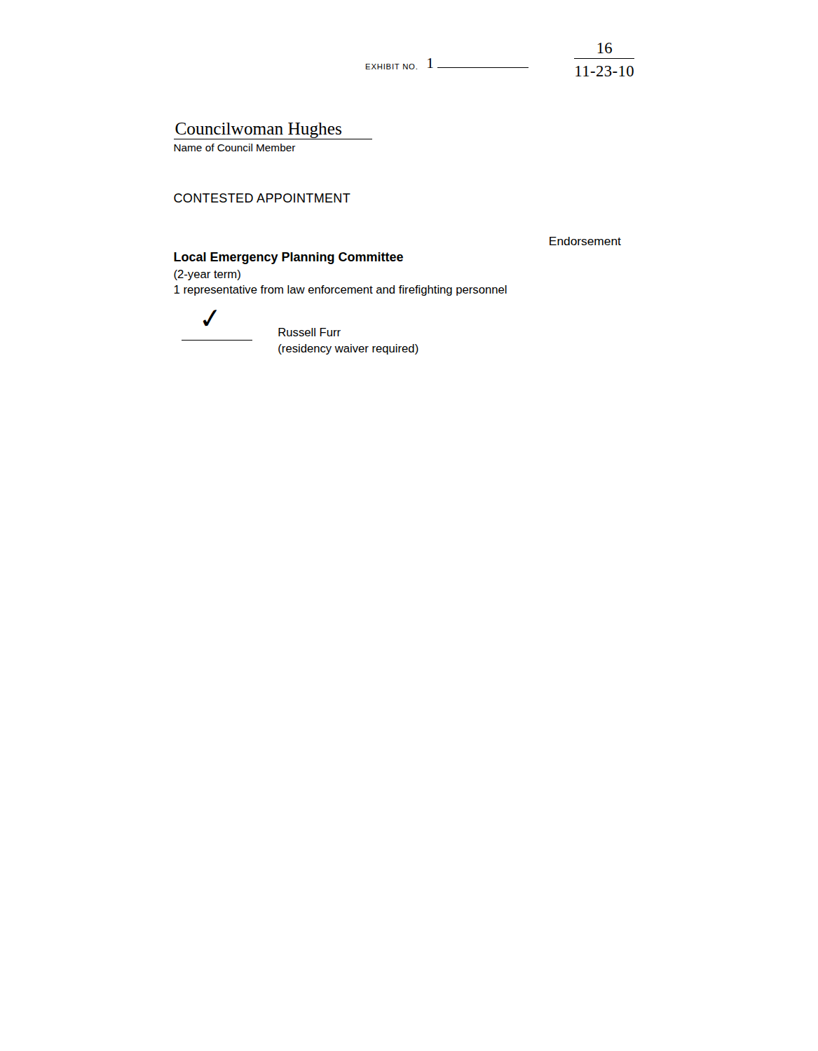EXHIBIT NO. 1
16 11-23-10
Councilwoman Hughes
Name of Council Member
CONTESTED APPOINTMENT
Endorsement
Local Emergency Planning Committee
(2-year term)
1 representative from law enforcement and firefighting personnel
✓
Russell Furr
(residency waiver required)